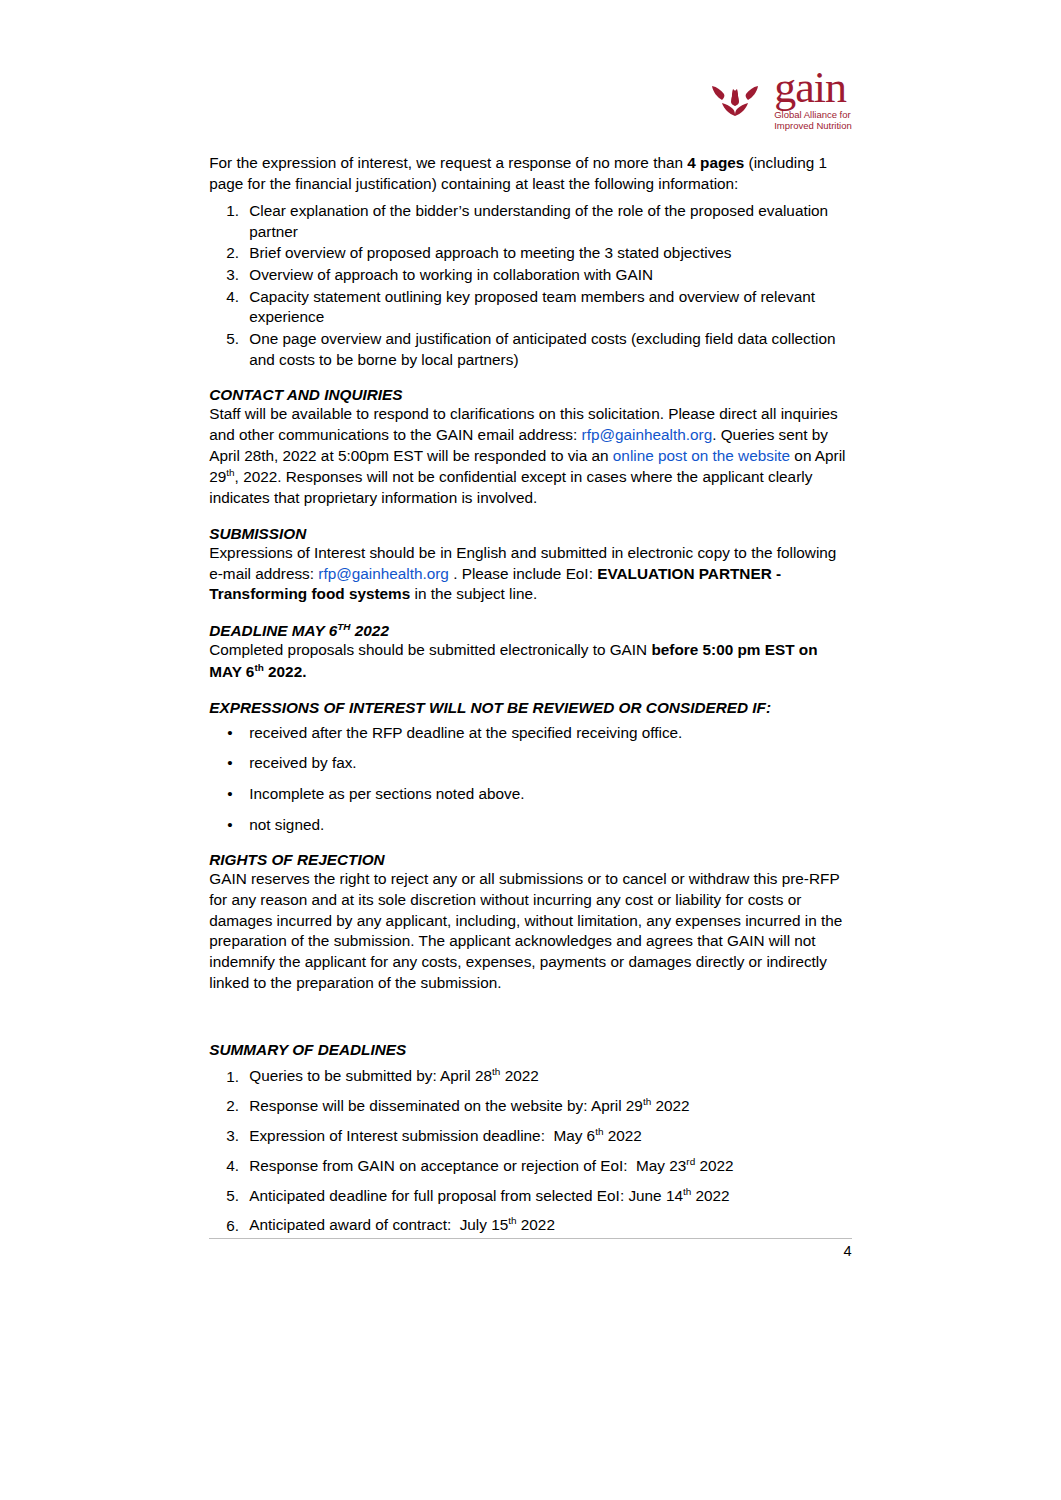gain
Global Alliance for
Improved Nutrition
For the expression of interest, we request a response of no more than 4 pages (including 1 page for the financial justification) containing at least the following information:
Clear explanation of the bidder’s understanding of the role of the proposed evaluation partner
Brief overview of proposed approach to meeting the 3 stated objectives
Overview of approach to working in collaboration with GAIN
Capacity statement outlining key proposed team members and overview of relevant experience
One page overview and justification of anticipated costs (excluding field data collection and costs to be borne by local partners)
CONTACT AND INQUIRIES
Staff will be available to respond to clarifications on this solicitation. Please direct all inquiries and other communications to the GAIN email address: rfp@gainhealth.org. Queries sent by April 28th, 2022 at 5:00pm EST will be responded to via an online post on the website on April 29th, 2022. Responses will not be confidential except in cases where the applicant clearly indicates that proprietary information is involved.
SUBMISSION
Expressions of Interest should be in English and submitted in electronic copy to the following e-mail address: rfp@gainhealth.org . Please include EoI: EVALUATION PARTNER -Transforming food systems in the subject line.
DEADLINE MAY 6TH 2022
Completed proposals should be submitted electronically to GAIN before 5:00 pm EST on MAY 6th 2022.
EXPRESSIONS OF INTEREST WILL NOT BE REVIEWED OR CONSIDERED IF:
received after the RFP deadline at the specified receiving office.
received by fax.
Incomplete as per sections noted above.
not signed.
RIGHTS OF REJECTION
GAIN reserves the right to reject any or all submissions or to cancel or withdraw this pre-RFP for any reason and at its sole discretion without incurring any cost or liability for costs or damages incurred by any applicant, including, without limitation, any expenses incurred in the preparation of the submission. The applicant acknowledges and agrees that GAIN will not indemnify the applicant for any costs, expenses, payments or damages directly or indirectly linked to the preparation of the submission.
SUMMARY OF DEADLINES
Queries to be submitted by: April 28th 2022
Response will be disseminated on the website by: April 29th 2022
Expression of Interest submission deadline: May 6th 2022
Response from GAIN on acceptance or rejection of EoI: May 23rd 2022
Anticipated deadline for full proposal from selected EoI: June 14th 2022
Anticipated award of contract: July 15th 2022
4